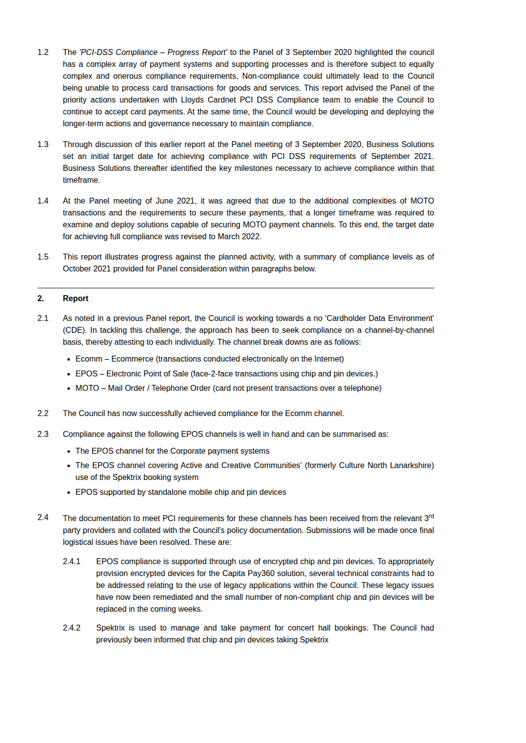1.2
The 'PCI-DSS Compliance – Progress Report' to the Panel of 3 September 2020 highlighted the council has a complex array of payment systems and supporting processes and is therefore subject to equally complex and onerous compliance requirements. Non-compliance could ultimately lead to the Council being unable to process card transactions for goods and services. This report advised the Panel of the priority actions undertaken with Lloyds Cardnet PCI DSS Compliance team to enable the Council to continue to accept card payments. At the same time, the Council would be developing and deploying the longer-term actions and governance necessary to maintain compliance.
1.3
Through discussion of this earlier report at the Panel meeting of 3 September 2020, Business Solutions set an initial target date for achieving compliance with PCI DSS requirements of September 2021. Business Solutions thereafter identified the key milestones necessary to achieve compliance within that timeframe.
1.4
At the Panel meeting of June 2021, it was agreed that due to the additional complexities of MOTO transactions and the requirements to secure these payments, that a longer timeframe was required to examine and deploy solutions capable of securing MOTO payment channels. To this end, the target date for achieving full compliance was revised to March 2022.
1.5
This report illustrates progress against the planned activity, with a summary of compliance levels as of October 2021 provided for Panel consideration within paragraphs below.
2. Report
2.1
As noted in a previous Panel report, the Council is working towards a no 'Cardholder Data Environment' (CDE). In tackling this challenge, the approach has been to seek compliance on a channel-by-channel basis, thereby attesting to each individually. The channel break downs are as follows:
Ecomm – Ecommerce (transactions conducted electronically on the Internet)
EPOS – Electronic Point of Sale (face-2-face transactions using chip and pin devices.)
MOTO – Mail Order / Telephone Order (card not present transactions over a telephone)
2.2
The Council has now successfully achieved compliance for the Ecomm channel.
2.3
Compliance against the following EPOS channels is well in hand and can be summarised as:
The EPOS channel for the Corporate payment systems
The EPOS channel covering Active and Creative Communities' (formerly Culture North Lanarkshire) use of the Spektrix booking system
EPOS supported by standalone mobile chip and pin devices
2.4
The documentation to meet PCI requirements for these channels has been received from the relevant 3rd party providers and collated with the Council's policy documentation. Submissions will be made once final logistical issues have been resolved. These are:
2.4.1
EPOS compliance is supported through use of encrypted chip and pin devices. To appropriately provision encrypted devices for the Capita Pay360 solution, several technical constraints had to be addressed relating to the use of legacy applications within the Council. These legacy issues have now been remediated and the small number of non-compliant chip and pin devices will be replaced in the coming weeks.
2.4.2
Spektrix is used to manage and take payment for concert hall bookings. The Council had previously been informed that chip and pin devices taking Spektrix